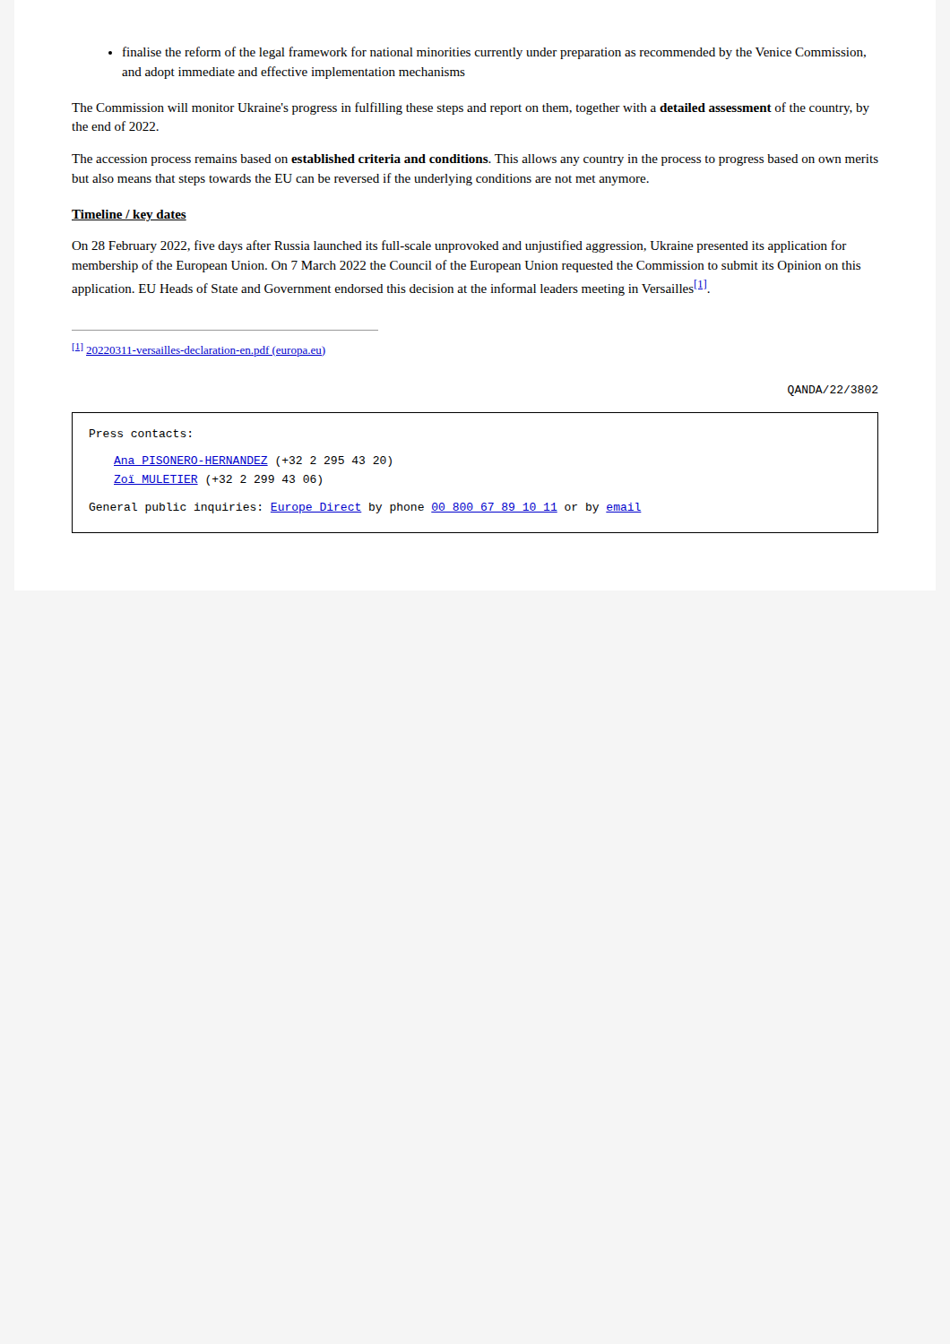finalise the reform of the legal framework for national minorities currently under preparation as recommended by the Venice Commission, and adopt immediate and effective implementation mechanisms
The Commission will monitor Ukraine's progress in fulfilling these steps and report on them, together with a detailed assessment of the country, by the end of 2022.
The accession process remains based on established criteria and conditions. This allows any country in the process to progress based on own merits but also means that steps towards the EU can be reversed if the underlying conditions are not met anymore.
Timeline / key dates
On 28 February 2022, five days after Russia launched its full-scale unprovoked and unjustified aggression, Ukraine presented its application for membership of the European Union. On 7 March 2022 the Council of the European Union requested the Commission to submit its Opinion on this application. EU Heads of State and Government endorsed this decision at the informal leaders meeting in Versailles[1].
[1] 20220311-versailles-declaration-en.pdf (europa.eu)
QANDA/22/3802
Press contacts:
Ana PISONERO-HERNANDEZ (+32 2 295 43 20) Zoï MULETIER (+32 2 299 43 06)
General public inquiries: Europe Direct by phone 00 800 67 89 10 11 or by email